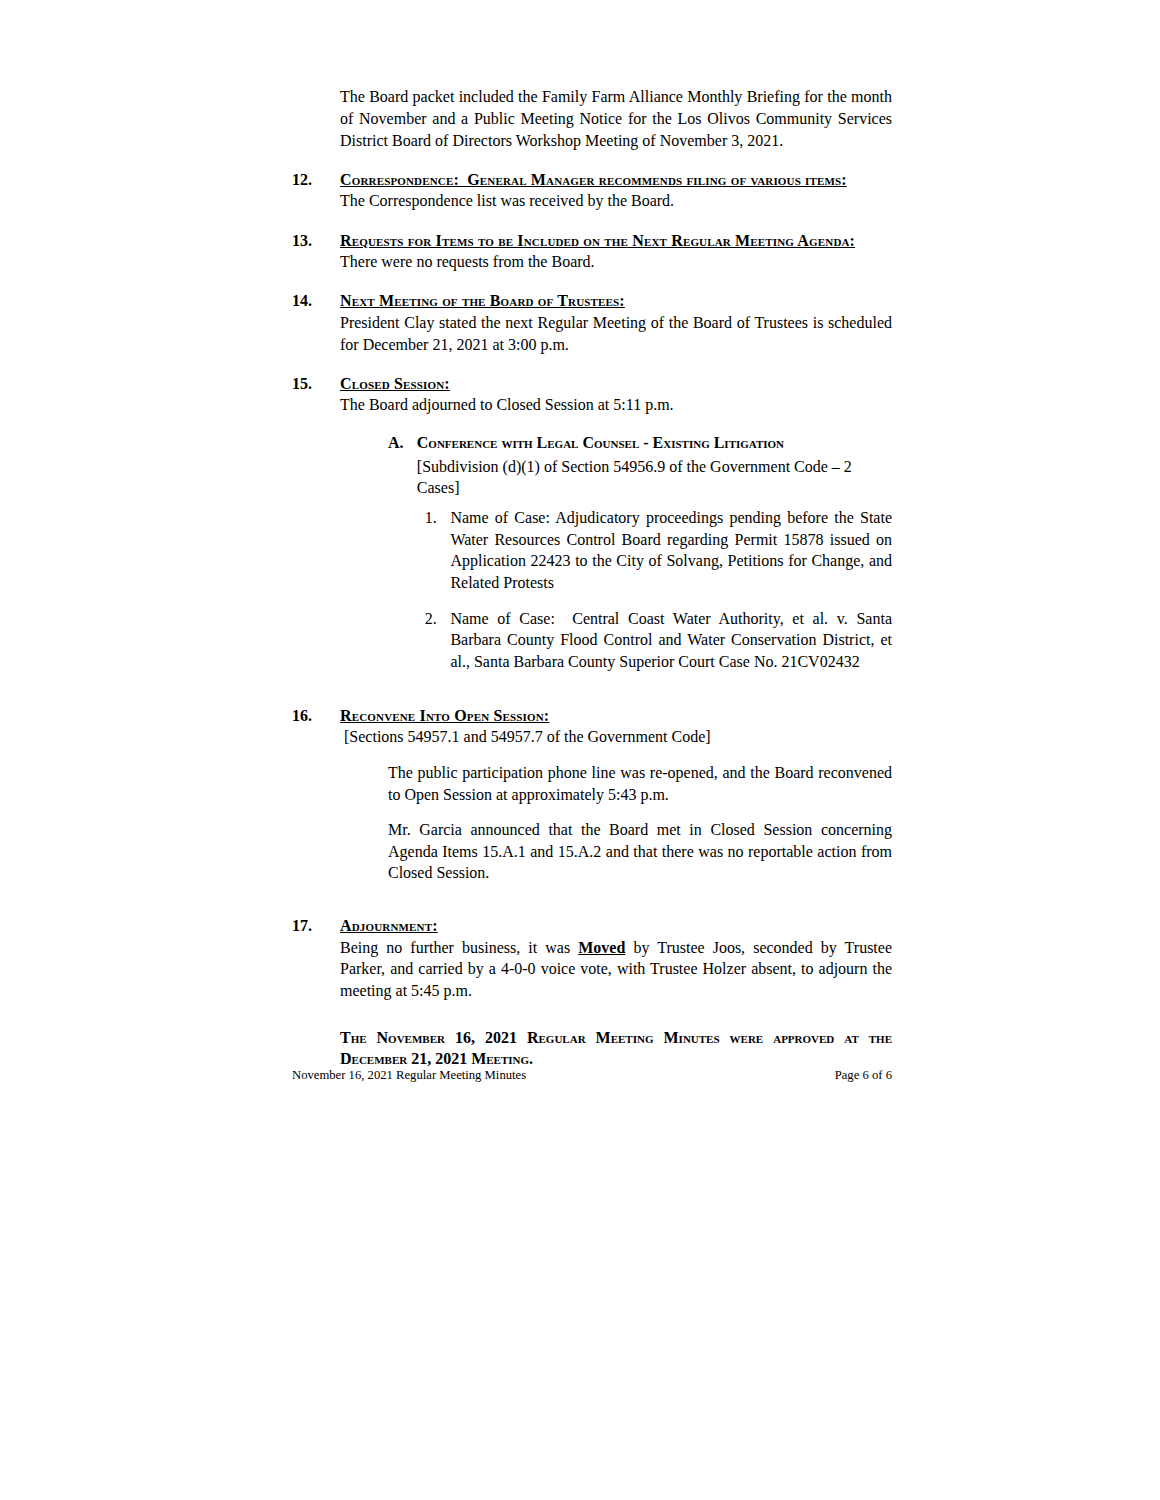The Board packet included the Family Farm Alliance Monthly Briefing for the month of November and a Public Meeting Notice for the Los Olivos Community Services District Board of Directors Workshop Meeting of November 3, 2021.
12.
Correspondence: General Manager recommends filing of various items:
The Correspondence list was received by the Board.
13.
Requests for Items to be Included on the Next Regular Meeting Agenda:
There were no requests from the Board.
14.
Next Meeting of the Board of Trustees:
President Clay stated the next Regular Meeting of the Board of Trustees is scheduled for December 21, 2021 at 3:00 p.m.
15.
Closed Session:
The Board adjourned to Closed Session at 5:11 p.m.
A.
Conference with Legal Counsel - Existing Litigation
[Subdivision (d)(1) of Section 54956.9 of the Government Code – 2 Cases]
Name of Case: Adjudicatory proceedings pending before the State Water Resources Control Board regarding Permit 15878 issued on Application 22423 to the City of Solvang, Petitions for Change, and Related Protests
Name of Case: Central Coast Water Authority, et al. v. Santa Barbara County Flood Control and Water Conservation District, et al., Santa Barbara County Superior Court Case No. 21CV02432
16.
Reconvene Into Open Session:
[Sections 54957.1 and 54957.7 of the Government Code]
The public participation phone line was re-opened, and the Board reconvened to Open Session at approximately 5:43 p.m.
Mr. Garcia announced that the Board met in Closed Session concerning Agenda Items 15.A.1 and 15.A.2 and that there was no reportable action from Closed Session.
17.
Adjournment:
Being no further business, it was Moved by Trustee Joos, seconded by Trustee Parker, and carried by a 4-0-0 voice vote, with Trustee Holzer absent, to adjourn the meeting at 5:45 p.m.
The November 16, 2021 Regular Meeting Minutes were approved at the December 21, 2021 Meeting.
November 16, 2021 Regular Meeting Minutes Page 6 of 6